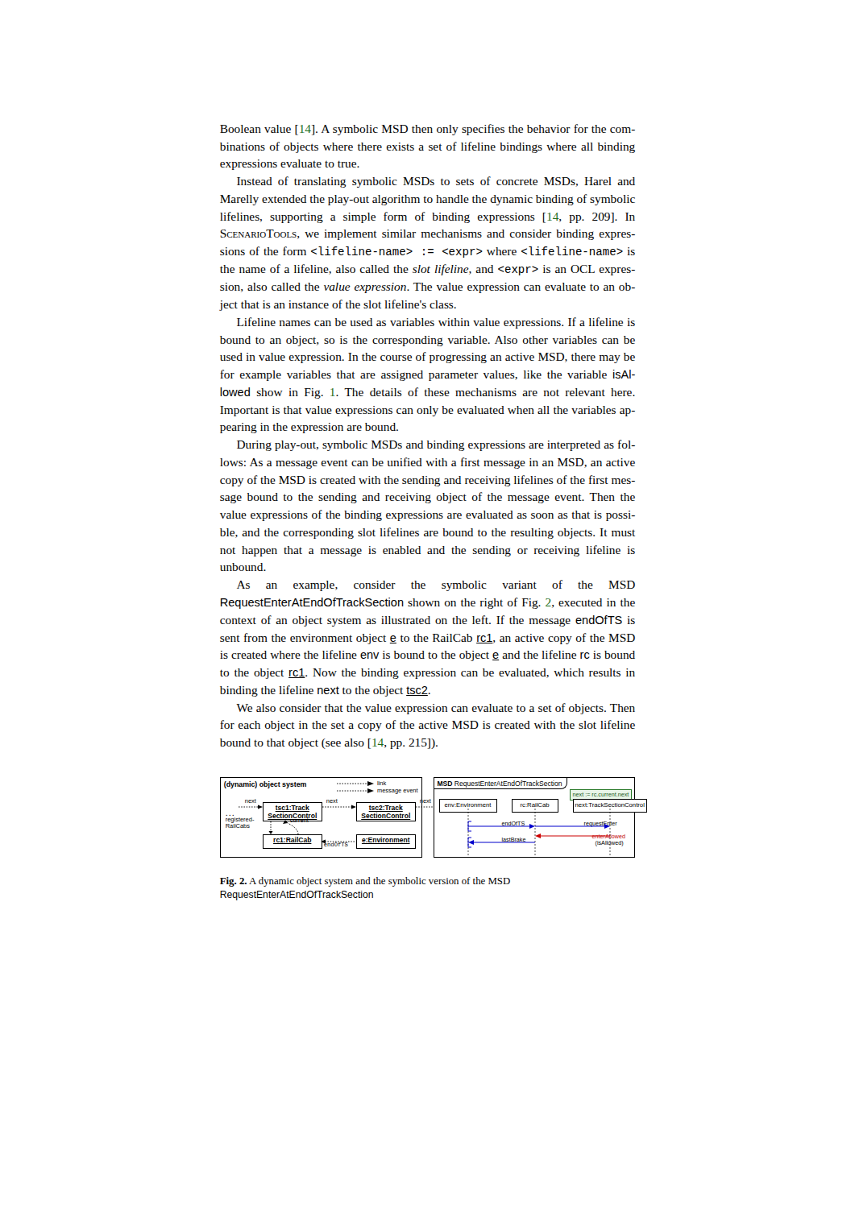Boolean value [14]. A symbolic MSD then only specifies the behavior for the combinations of objects where there exists a set of lifeline bindings where all binding expressions evaluate to true.
Instead of translating symbolic MSDs to sets of concrete MSDs, Harel and Marelly extended the play-out algorithm to handle the dynamic binding of symbolic lifelines, supporting a simple form of binding expressions [14, pp. 209]. In ScenarioTools, we implement similar mechanisms and consider binding expressions of the form <lifeline-name> := <expr> where <lifeline-name> is the name of a lifeline, also called the slot lifeline, and <expr> is an OCL expression, also called the value expression. The value expression can evaluate to an object that is an instance of the slot lifeline's class.
Lifeline names can be used as variables within value expressions. If a lifeline is bound to an object, so is the corresponding variable. Also other variables can be used in value expression. In the course of progressing an active MSD, there may be for example variables that are assigned parameter values, like the variable isAllowed show in Fig. 1. The details of these mechanisms are not relevant here. Important is that value expressions can only be evaluated when all the variables appearing in the expression are bound.
During play-out, symbolic MSDs and binding expressions are interpreted as follows: As a message event can be unified with a first message in an MSD, an active copy of the MSD is created with the sending and receiving lifelines of the first message bound to the sending and receiving object of the message event. Then the value expressions of the binding expressions are evaluated as soon as that is possible, and the corresponding slot lifelines are bound to the resulting objects. It must not happen that a message is enabled and the sending or receiving lifeline is unbound.
As an example, consider the symbolic variant of the MSD RequestEnterAtEndOfTrackSection shown on the right of Fig. 2, executed in the context of an object system as illustrated on the left. If the message endOfTS is sent from the environment object e to the RailCab rc1, an active copy of the MSD is created where the lifeline env is bound to the object e and the lifeline rc is bound to the object rc1. Now the binding expression can be evaluated, which results in binding the lifeline next to the object tsc2.
We also consider that the value expression can evaluate to a set of objects. Then for each object in the set a copy of the active MSD is created with the slot lifeline bound to that object (see also [14, pp. 215]).
(dynamic) object system
link
message event
tsc1:Track
SectionControl
tsc2:Track
SectionControl
rc1:RailCab
e:Environment
next
next
next
registered-
RailCabs
current
endOfTS
...
...
MSD RequestEnterAtEndOfTrackSection
next := rc.current.next
env:Environment
rc:RailCab
next:TrackSectionControl
endOfTS
requestEnter
enterAllowed
(isAllowed)
lastBrake
Fig. 2. A dynamic object system and the symbolic version of the MSD RequestEnterAtEndOfTrackSection